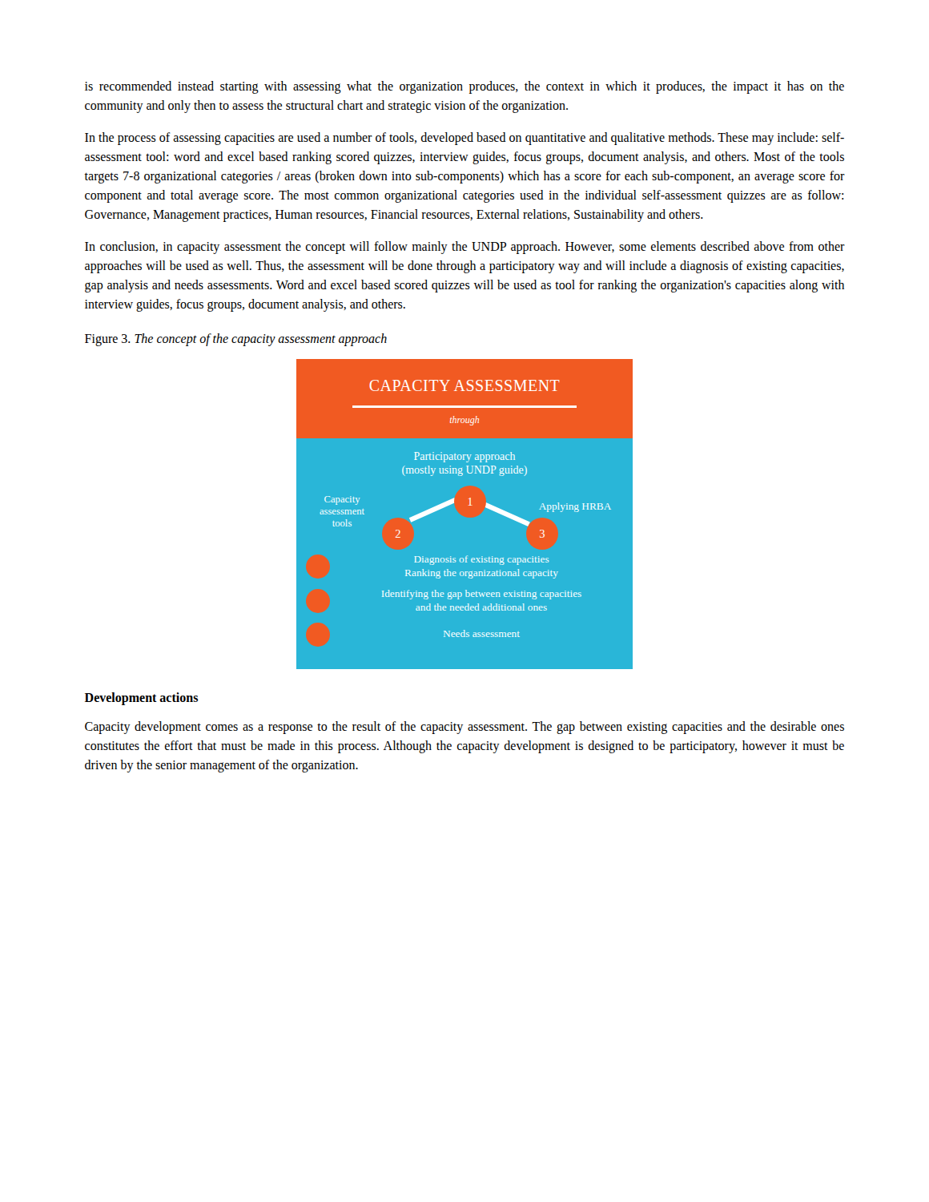is recommended instead starting with assessing what the organization produces, the context in which it produces, the impact it has on the community and only then to assess the structural chart and strategic vision of the organization.
In the process of assessing capacities are used a number of tools, developed based on quantitative and qualitative methods. These may include: self-assessment tool: word and excel based ranking scored quizzes, interview guides, focus groups, document analysis, and others. Most of the tools targets 7-8 organizational categories / areas (broken down into sub-components) which has a score for each sub-component, an average score for component and total average score. The most common organizational categories used in the individual self-assessment quizzes are as follow: Governance, Management practices, Human resources, Financial resources, External relations, Sustainability and others.
In conclusion, in capacity assessment the concept will follow mainly the UNDP approach. However, some elements described above from other approaches will be used as well. Thus, the assessment will be done through a participatory way and will include a diagnosis of existing capacities, gap analysis and needs assessments. Word and excel based scored quizzes will be used as tool for ranking the organization's capacities along with interview guides, focus groups, document analysis, and others.
Figure 3. The concept of the capacity assessment approach
CAPACITY ASSESSMENT
through
Participatory approach
(mostly using UNDP guide)
Capacity
assessment
tools
Applying HRBA
1
2
3
Diagnosis of existing capacities
Ranking the organizational capacity
Identifying the gap between existing capacities
and the needed additional ones
Needs assessment
Development actions
Capacity development comes as a response to the result of the capacity assessment. The gap between existing capacities and the desirable ones constitutes the effort that must be made in this process. Although the capacity development is designed to be participatory, however it must be driven by the senior management of the organization.